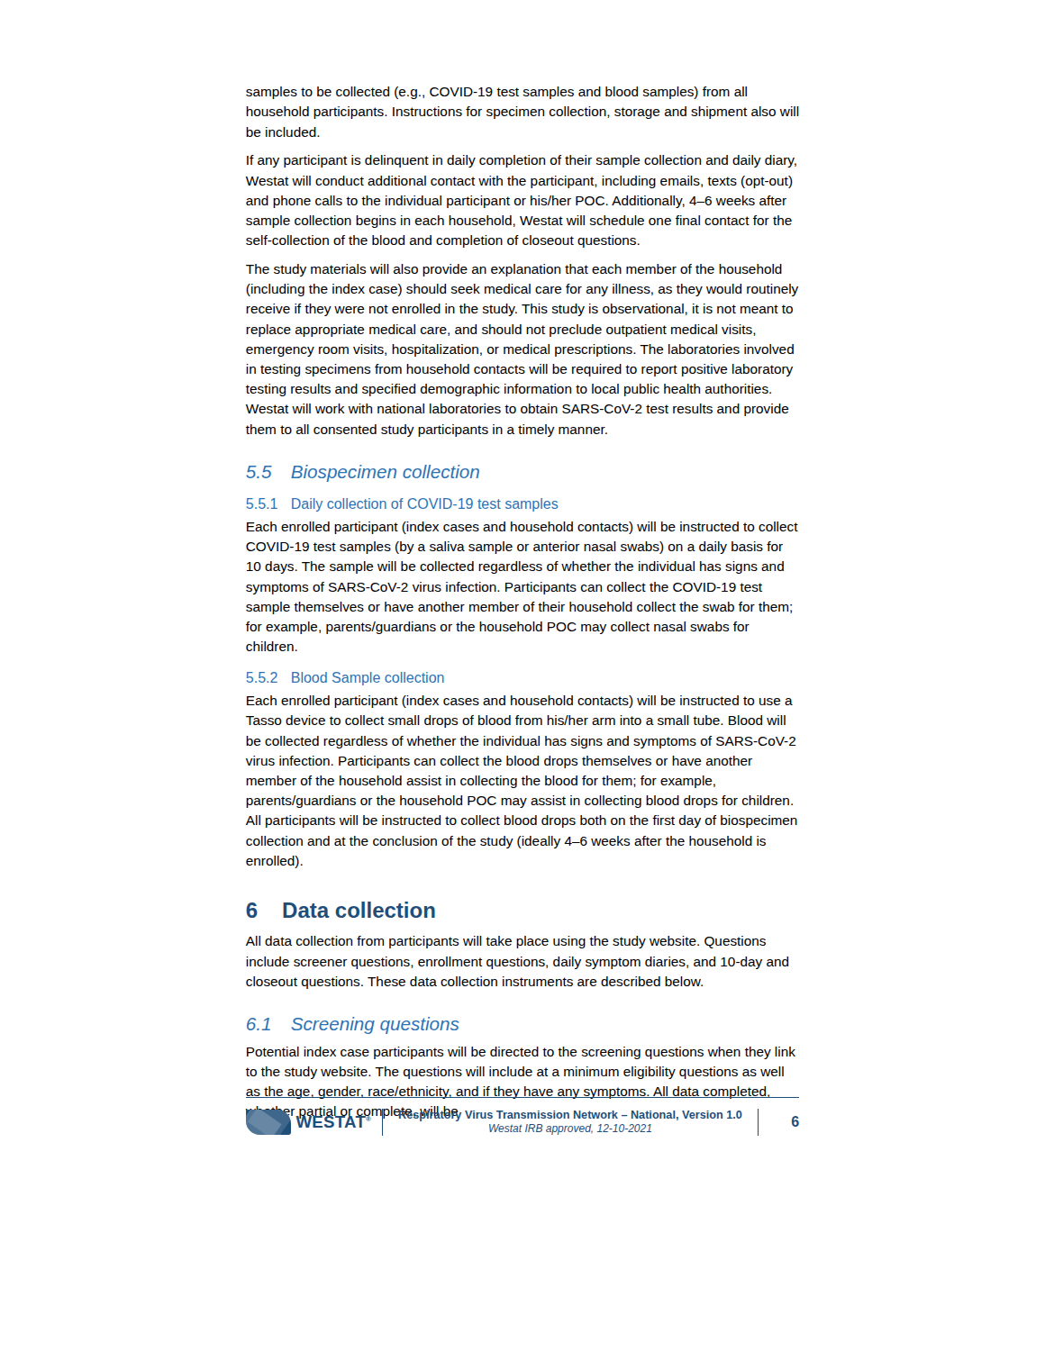samples to be collected (e.g., COVID-19 test samples and blood samples) from all household participants. Instructions for specimen collection, storage and shipment also will be included.
If any participant is delinquent in daily completion of their sample collection and daily diary, Westat will conduct additional contact with the participant, including emails, texts (opt-out) and phone calls to the individual participant or his/her POC. Additionally, 4–6 weeks after sample collection begins in each household, Westat will schedule one final contact for the self-collection of the blood and completion of closeout questions.
The study materials will also provide an explanation that each member of the household (including the index case) should seek medical care for any illness, as they would routinely receive if they were not enrolled in the study. This study is observational, it is not meant to replace appropriate medical care, and should not preclude outpatient medical visits, emergency room visits, hospitalization, or medical prescriptions. The laboratories involved in testing specimens from household contacts will be required to report positive laboratory testing results and specified demographic information to local public health authorities. Westat will work with national laboratories to obtain SARS-CoV-2 test results and provide them to all consented study participants in a timely manner.
5.5 Biospecimen collection
5.5.1 Daily collection of COVID-19 test samples
Each enrolled participant (index cases and household contacts) will be instructed to collect COVID-19 test samples (by a saliva sample or anterior nasal swabs) on a daily basis for 10 days. The sample will be collected regardless of whether the individual has signs and symptoms of SARS-CoV-2 virus infection. Participants can collect the COVID-19 test sample themselves or have another member of their household collect the swab for them; for example, parents/guardians or the household POC may collect nasal swabs for children.
5.5.2 Blood Sample collection
Each enrolled participant (index cases and household contacts) will be instructed to use a Tasso device to collect small drops of blood from his/her arm into a small tube. Blood will be collected regardless of whether the individual has signs and symptoms of SARS-CoV-2 virus infection. Participants can collect the blood drops themselves or have another member of the household assist in collecting the blood for them; for example, parents/guardians or the household POC may assist in collecting blood drops for children. All participants will be instructed to collect blood drops both on the first day of biospecimen collection and at the conclusion of the study (ideally 4–6 weeks after the household is enrolled).
6 Data collection
All data collection from participants will take place using the study website. Questions include screener questions, enrollment questions, daily symptom diaries, and 10-day and closeout questions. These data collection instruments are described below.
6.1 Screening questions
Potential index case participants will be directed to the screening questions when they link to the study website. The questions will include at a minimum eligibility questions as well as the age, gender, race/ethnicity, and if they have any symptoms. All data completed, whether partial or complete, will be
WESTAT®
Respiratory Virus Transmission Network – National, Version 1.0
Westat IRB approved, 12-10-2021
6